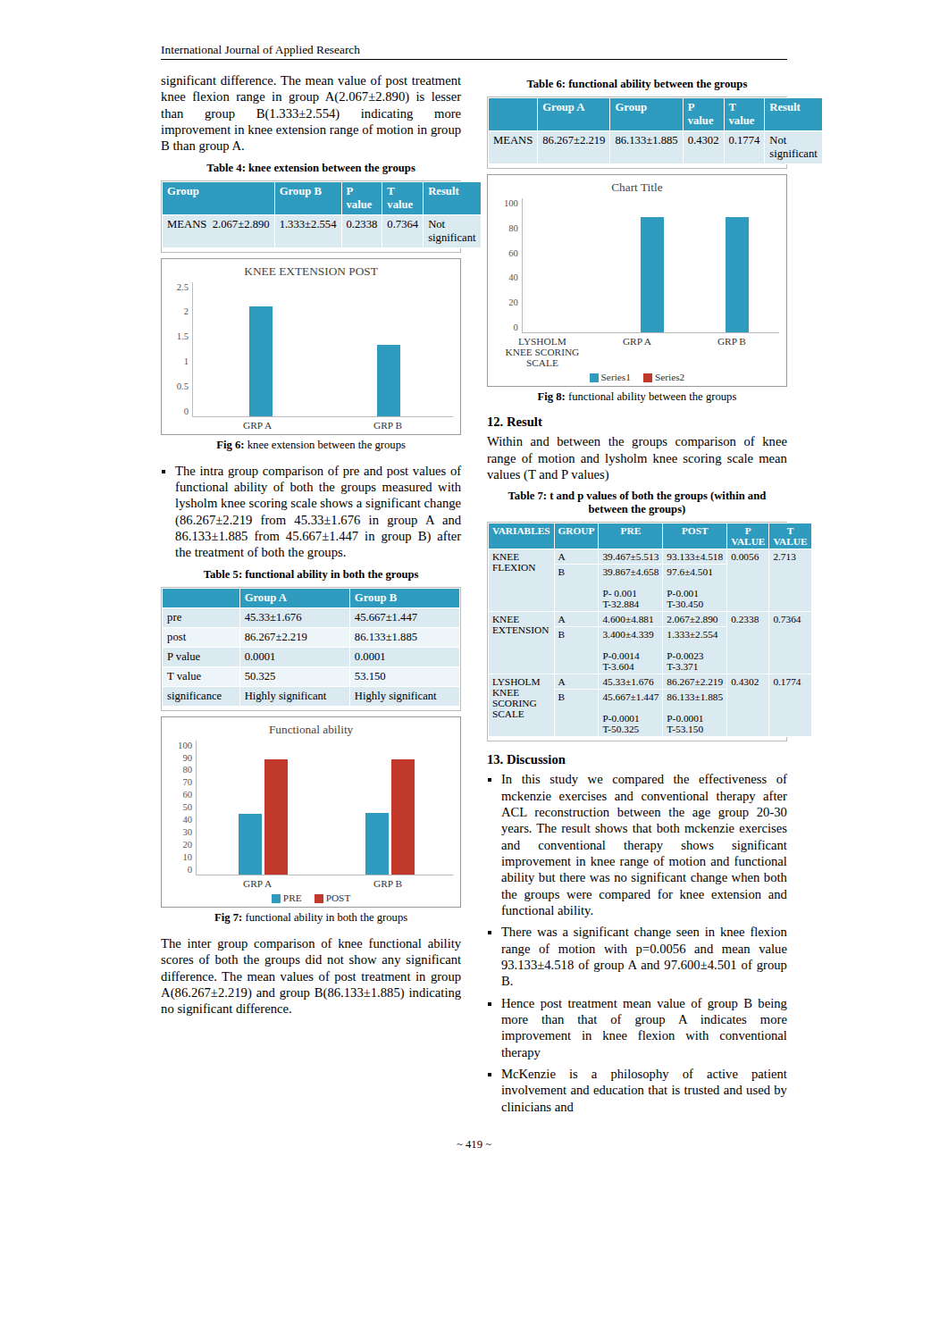International Journal of Applied Research
significant difference. The mean value of post treatment knee flexion range in group A(2.067±2.890) is lesser than group B(1.333±2.554) indicating more improvement in knee extension range of motion in group B than group A.
Table 4: knee extension between the groups
| Group | Group B | P value | T value | Result |
| --- | --- | --- | --- | --- |
| MEANS 2.067±2.890 | 1.333±2.554 | 0.2338 | 0.7364 | Not significant |
KNEE EXTENSION POST
2.5
2
1.5
1
0.5
0
GRP A GRP B
Fig 6: knee extension between the groups
The intra group comparison of pre and post values of functional ability of both the groups measured with lysholm knee scoring scale shows a significant change (86.267±2.219 from 45.33±1.676 in group A and 86.133±1.885 from 45.667±1.447 in group B) after the treatment of both the groups.
Table 5: functional ability in both the groups
| | Group A | Group B |
| --- | --- | --- |
| pre | 45.33±1.676 | 45.667±1.447 |
| post | 86.267±2.219 | 86.133±1.885 |
| P value | 0.0001 | 0.0001 |
| T value | 50.325 | 53.150 |
| significance | Highly significant | Highly significant |
Functional ability
100
90
80
70
60
50
40
30
20
10
0
GRP A GRP B
PRE POST
Fig 7: functional ability in both the groups
The inter group comparison of knee functional ability scores of both the groups did not show any significant difference. The mean values of post treatment in group A(86.267±2.219) and group B(86.133±1.885) indicating no significant difference.
Table 6: functional ability between the groups
| | Group A | Group | P value | T value | Result |
| --- | --- | --- | --- | --- | --- |
| MEANS | 86.267±2.219 | 86.133±1.885 | 0.4302 | 0.1774 | Not significant |
Chart Title
100
80
60
40
20
0
LYSHOLM
KNEE SCORING
SCALE GRP A GRP B
Series1 Series2
Fig 8: functional ability between the groups
12. Result
Within and between the groups comparison of knee range of motion and lysholm knee scoring scale mean values (T and P values)
Table 7: t and p values of both the groups (within and between the groups)
| VARIABLES | GROUP | PRE | POST | P VALUE | T VALUE |
| --- | --- | --- | --- | --- | --- |
| KNEE FLEXION | A | 39.467±5.513 | 93.133±4.518 | 0.0056 | 2.713 |
| B | 39.867±4.658 P- 0.001 T-32.884 | 97.6±4.501 P-0.001 T-30.450 |
| KNEE EXTENSION | A | 4.600±4.881 | 2.067±2.890 | 0.2338 | 0.7364 |
| B | 3.400±4.339 P-0.0014 T-3.604 | 1.333±2.554 P-0.0023 T-3.371 |
| LYSHOLM KNEE SCORING SCALE | A | 45.33±1.676 | 86.267±2.219 | 0.4302 | 0.1774 |
| B | 45.667±1.447 P-0.0001 T-50.325 | 86.133±1.885 P-0.0001 T-53.150 |
13. Discussion
In this study we compared the effectiveness of mckenzie exercises and conventional therapy after ACL reconstruction between the age group 20-30 years. The result shows that both mckenzie exercises and conventional therapy shows significant improvement in knee range of motion and functional ability but there was no significant change when both the groups were compared for knee extension and functional ability.
There was a significant change seen in knee flexion range of motion with p=0.0056 and mean value 93.133±4.518 of group A and 97.600±4.501 of group B.
Hence post treatment mean value of group B being more than that of group A indicates more improvement in knee flexion with conventional therapy
McKenzie is a philosophy of active patient involvement and education that is trusted and used by clinicians and
~ 419 ~